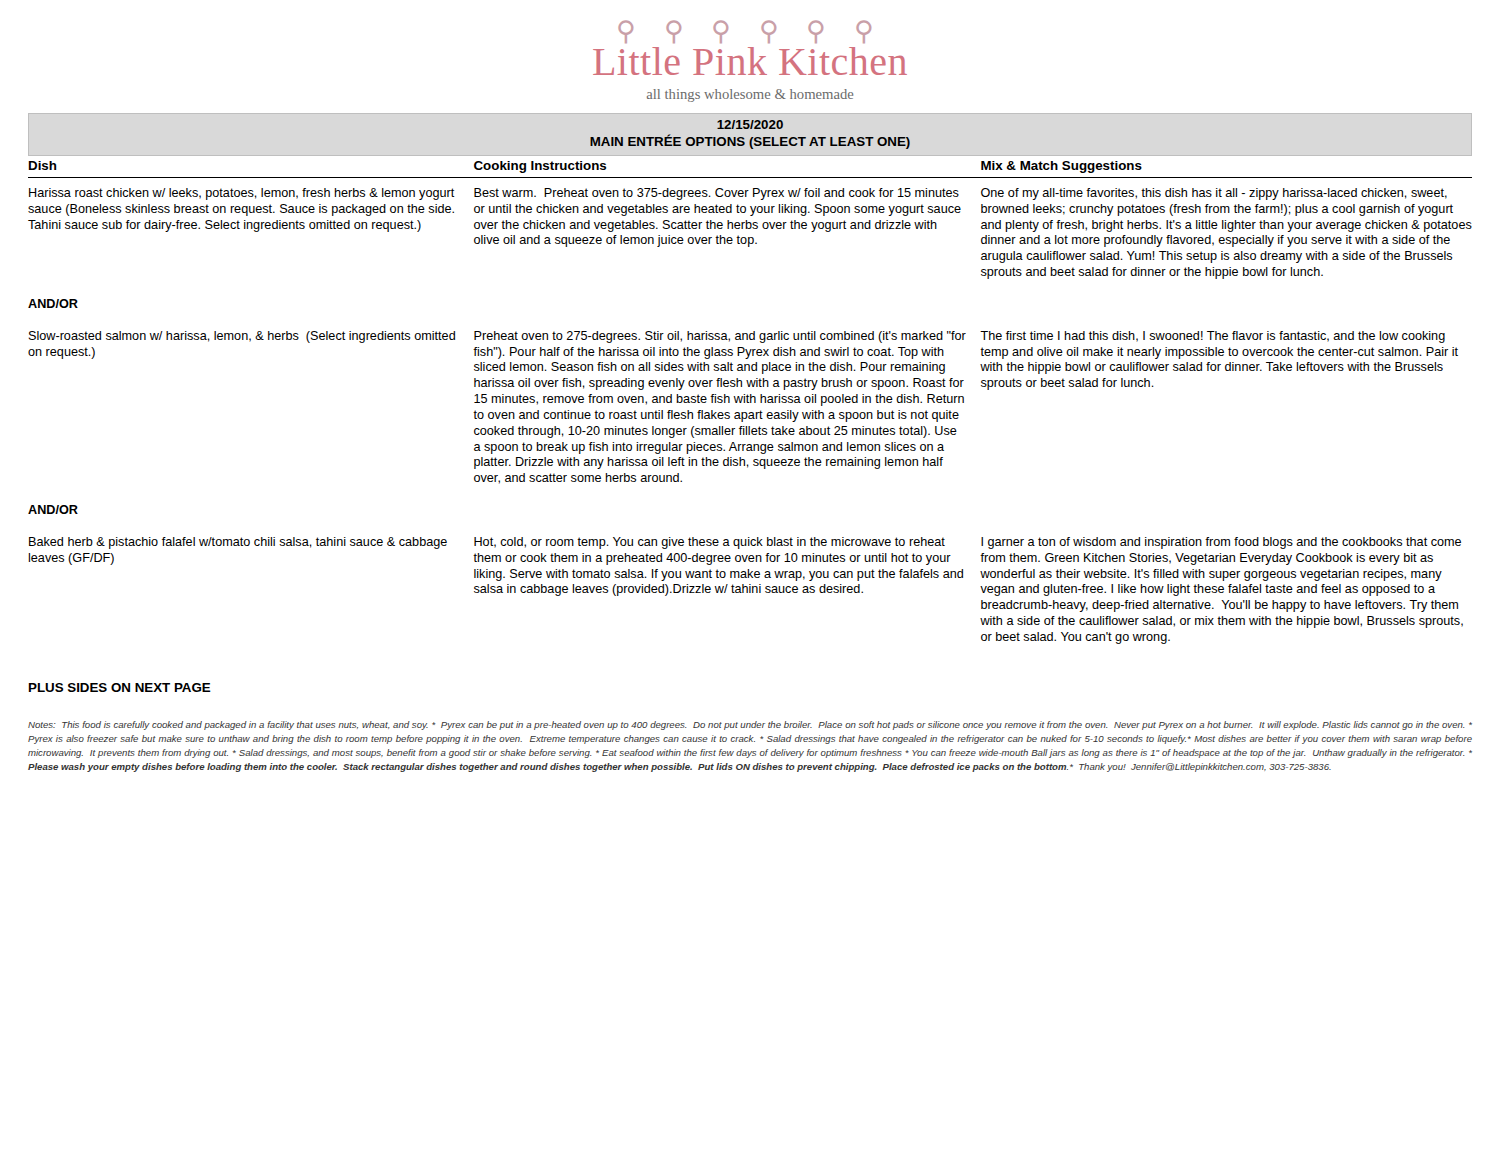⚲ ⚲ ⚲ ⚲ ⚲ ⚲
Little Pink Kitchen
all things wholesome & homemade
12/15/2020
MAIN ENTRÉE OPTIONS (SELECT AT LEAST ONE)
| Dish | Cooking Instructions | Mix & Match Suggestions |
| --- | --- | --- |
| Harissa roast chicken w/ leeks, potatoes, lemon, fresh herbs & lemon yogurt sauce (Boneless skinless breast on request. Sauce is packaged on the side. Tahini sauce sub for dairy-free. Select ingredients omitted on request.) | Best warm. Preheat oven to 375-degrees. Cover Pyrex w/ foil and cook for 15 minutes or until the chicken and vegetables are heated to your liking. Spoon some yogurt sauce over the chicken and vegetables. Scatter the herbs over the yogurt and drizzle with olive oil and a squeeze of lemon juice over the top. | One of my all-time favorites, this dish has it all - zippy harissa-laced chicken, sweet, browned leeks; crunchy potatoes (fresh from the farm!); plus a cool garnish of yogurt and plenty of fresh, bright herbs. It's a little lighter than your average chicken & potatoes dinner and a lot more profoundly flavored, especially if you serve it with a side of the arugula cauliflower salad. Yum! This setup is also dreamy with a side of the Brussels sprouts and beet salad for dinner or the hippie bowl for lunch. |
| AND/OR | | |
| Slow-roasted salmon w/ harissa, lemon, & herbs (Select ingredients omitted on request.) | Preheat oven to 275-degrees. Stir oil, harissa, and garlic until combined (it's marked "for fish"). Pour half of the harissa oil into the glass Pyrex dish and swirl to coat. Top with sliced lemon. Season fish on all sides with salt and place in the dish. Pour remaining harissa oil over fish, spreading evenly over flesh with a pastry brush or spoon. Roast for 15 minutes, remove from oven, and baste fish with harissa oil pooled in the dish. Return to oven and continue to roast until flesh flakes apart easily with a spoon but is not quite cooked through, 10-20 minutes longer (smaller fillets take about 25 minutes total). Use a spoon to break up fish into irregular pieces. Arrange salmon and lemon slices on a platter. Drizzle with any harissa oil left in the dish, squeeze the remaining lemon half over, and scatter some herbs around. | The first time I had this dish, I swooned! The flavor is fantastic, and the low cooking temp and olive oil make it nearly impossible to overcook the center-cut salmon. Pair it with the hippie bowl or cauliflower salad for dinner. Take leftovers with the Brussels sprouts or beet salad for lunch. |
| AND/OR | | |
| Baked herb & pistachio falafel w/tomato chili salsa, tahini sauce & cabbage leaves (GF/DF) | Hot, cold, or room temp. You can give these a quick blast in the microwave to reheat them or cook them in a preheated 400-degree oven for 10 minutes or until hot to your liking. Serve with tomato salsa. If you want to make a wrap, you can put the falafels and salsa in cabbage leaves (provided).Drizzle w/ tahini sauce as desired. | I garner a ton of wisdom and inspiration from food blogs and the cookbooks that come from them. Green Kitchen Stories, Vegetarian Everyday Cookbook is every bit as wonderful as their website. It's filled with super gorgeous vegetarian recipes, many vegan and gluten-free. I like how light these falafel taste and feel as opposed to a breadcrumb-heavy, deep-fried alternative. You'll be happy to have leftovers. Try them with a side of the cauliflower salad, or mix them with the hippie bowl, Brussels sprouts, or beet salad. You can't go wrong. |
PLUS SIDES ON NEXT PAGE
Notes: This food is carefully cooked and packaged in a facility that uses nuts, wheat, and soy. * Pyrex can be put in a pre-heated oven up to 400 degrees. Do not put under the broiler. Place on soft hot pads or silicone once you remove it from the oven. Never put Pyrex on a hot burner. It will explode. Plastic lids cannot go in the oven. * Pyrex is also freezer safe but make sure to unthaw and bring the dish to room temp before popping it in the oven. Extreme temperature changes can cause it to crack. * Salad dressings that have congealed in the refrigerator can be nuked for 5-10 seconds to liquefy.* Most dishes are better if you cover them with saran wrap before microwaving. It prevents them from drying out. * Salad dressings, and most soups, benefit from a good stir or shake before serving. * Eat seafood within the first few days of delivery for optimum freshness * You can freeze wide-mouth Ball jars as long as there is 1" of headspace at the top of the jar. Unthaw gradually in the refrigerator. * Please wash your empty dishes before loading them into the cooler. Stack rectangular dishes together and round dishes together when possible. Put lids ON dishes to prevent chipping. Place defrosted ice packs on the bottom.* Thank you! Jennifer@Littlepinkkitchen.com, 303-725-3836.